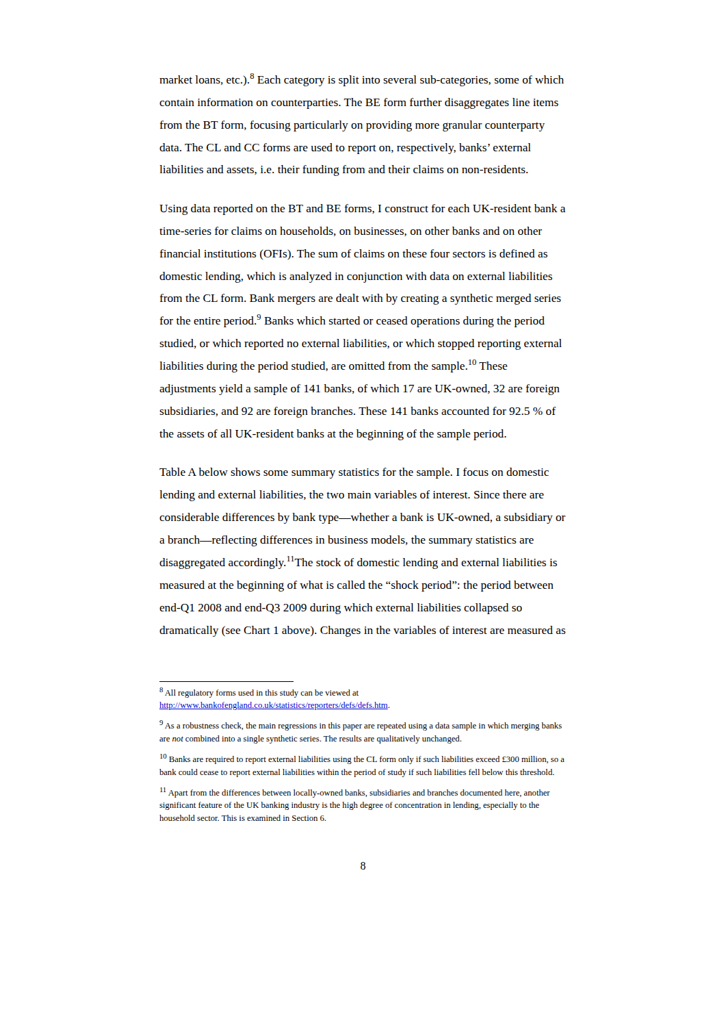market loans, etc.).8 Each category is split into several sub-categories, some of which contain information on counterparties. The BE form further disaggregates line items from the BT form, focusing particularly on providing more granular counterparty data. The CL and CC forms are used to report on, respectively, banks’ external liabilities and assets, i.e. their funding from and their claims on non-residents.
Using data reported on the BT and BE forms, I construct for each UK-resident bank a time-series for claims on households, on businesses, on other banks and on other financial institutions (OFIs). The sum of claims on these four sectors is defined as domestic lending, which is analyzed in conjunction with data on external liabilities from the CL form. Bank mergers are dealt with by creating a synthetic merged series for the entire period.9 Banks which started or ceased operations during the period studied, or which reported no external liabilities, or which stopped reporting external liabilities during the period studied, are omitted from the sample.10 These adjustments yield a sample of 141 banks, of which 17 are UK-owned, 32 are foreign subsidiaries, and 92 are foreign branches. These 141 banks accounted for 92.5 % of the assets of all UK-resident banks at the beginning of the sample period.
Table A below shows some summary statistics for the sample. I focus on domestic lending and external liabilities, the two main variables of interest. Since there are considerable differences by bank type—whether a bank is UK-owned, a subsidiary or a branch—reflecting differences in business models, the summary statistics are disaggregated accordingly.11The stock of domestic lending and external liabilities is measured at the beginning of what is called the “shock period”: the period between end-Q1 2008 and end-Q3 2009 during which external liabilities collapsed so dramatically (see Chart 1 above). Changes in the variables of interest are measured as
8 All regulatory forms used in this study can be viewed at
http://www.bankofengland.co.uk/statistics/reporters/defs/defs.htm.
9 As a robustness check, the main regressions in this paper are repeated using a data sample in which merging banks are not combined into a single synthetic series. The results are qualitatively unchanged.
10 Banks are required to report external liabilities using the CL form only if such liabilities exceed £300 million, so a bank could cease to report external liabilities within the period of study if such liabilities fell below this threshold.
11 Apart from the differences between locally-owned banks, subsidiaries and branches documented here, another significant feature of the UK banking industry is the high degree of concentration in lending, especially to the household sector. This is examined in Section 6.
8